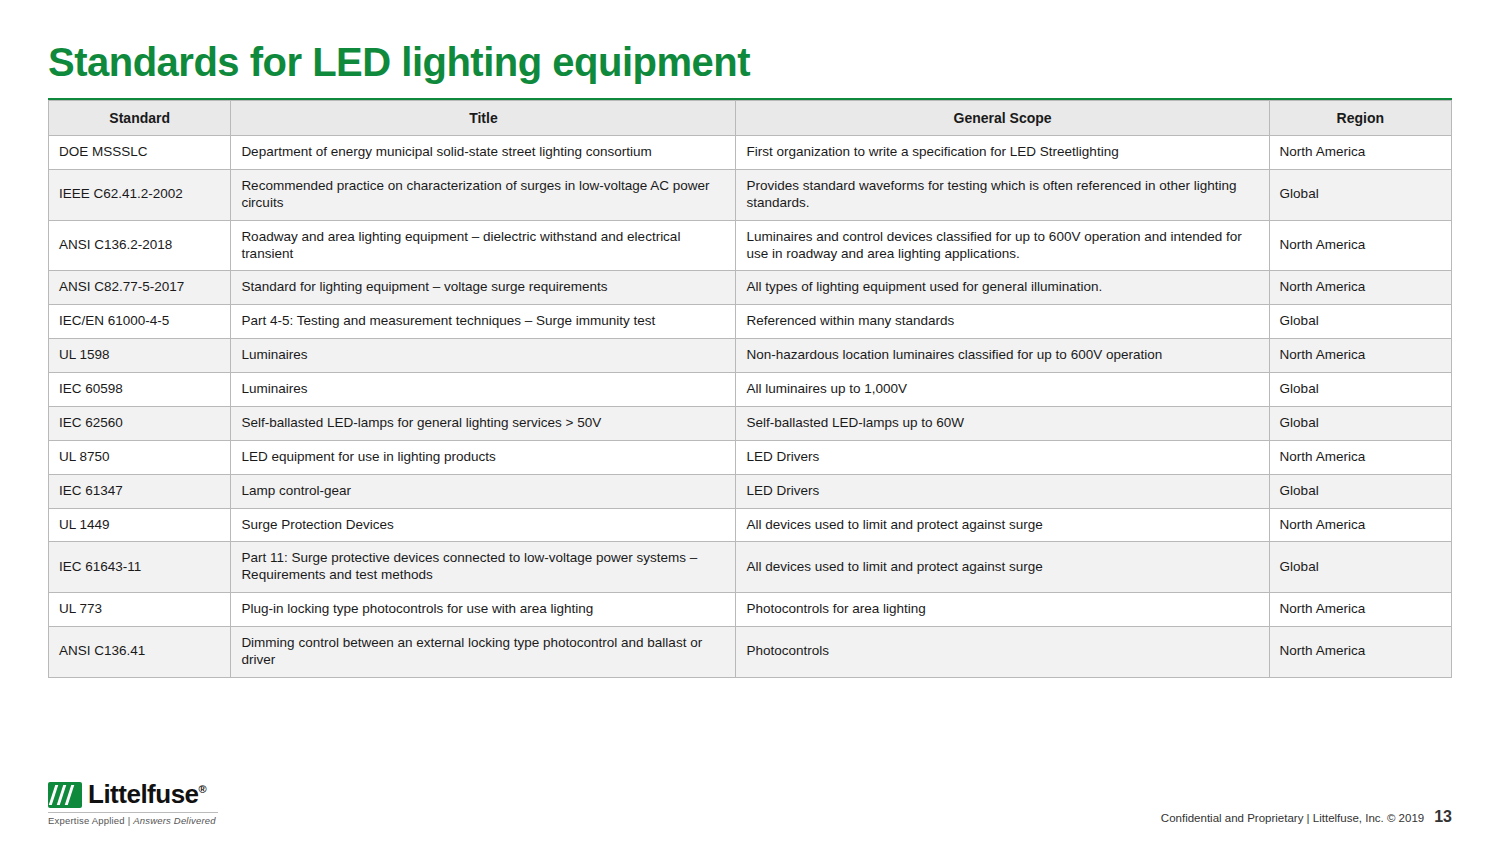Standards for LED lighting equipment
| Standard | Title | General Scope | Region |
| --- | --- | --- | --- |
| DOE MSSSLC | Department of energy municipal solid-state street lighting consortium | First organization to write a specification for LED Streetlighting | North America |
| IEEE C62.41.2-2002 | Recommended practice on characterization of surges in low-voltage AC power circuits | Provides standard waveforms for testing which is often referenced in other lighting standards. | Global |
| ANSI C136.2-2018 | Roadway and area lighting equipment – dielectric withstand and electrical transient | Luminaires and control devices classified for up to 600V operation and intended for use in roadway and area lighting applications. | North America |
| ANSI C82.77-5-2017 | Standard for lighting equipment – voltage surge requirements | All types of lighting equipment used for general illumination. | North America |
| IEC/EN 61000-4-5 | Part 4-5: Testing and measurement techniques – Surge immunity test | Referenced within many standards | Global |
| UL 1598 | Luminaires | Non-hazardous location luminaires classified for up to 600V operation | North America |
| IEC 60598 | Luminaires | All luminaires up to 1,000V | Global |
| IEC 62560 | Self-ballasted LED-lamps for general lighting services > 50V | Self-ballasted LED-lamps up to 60W | Global |
| UL 8750 | LED equipment for use in lighting products | LED Drivers | North America |
| IEC 61347 | Lamp control-gear | LED Drivers | Global |
| UL 1449 | Surge Protection Devices | All devices used to limit and protect against surge | North America |
| IEC 61643-11 | Part 11: Surge protective devices connected to low-voltage power systems – Requirements and test methods | All devices used to limit and protect against surge | Global |
| UL 773 | Plug-in locking type photocontrols for use with area lighting | Photocontrols for area lighting | North America |
| ANSI C136.41 | Dimming control between an external locking type photocontrol and ballast or driver | Photocontrols | North America |
Littelfuse®
Expertise Applied | Answers Delivered
Confidential and Proprietary | Littelfuse, Inc. © 2019 13